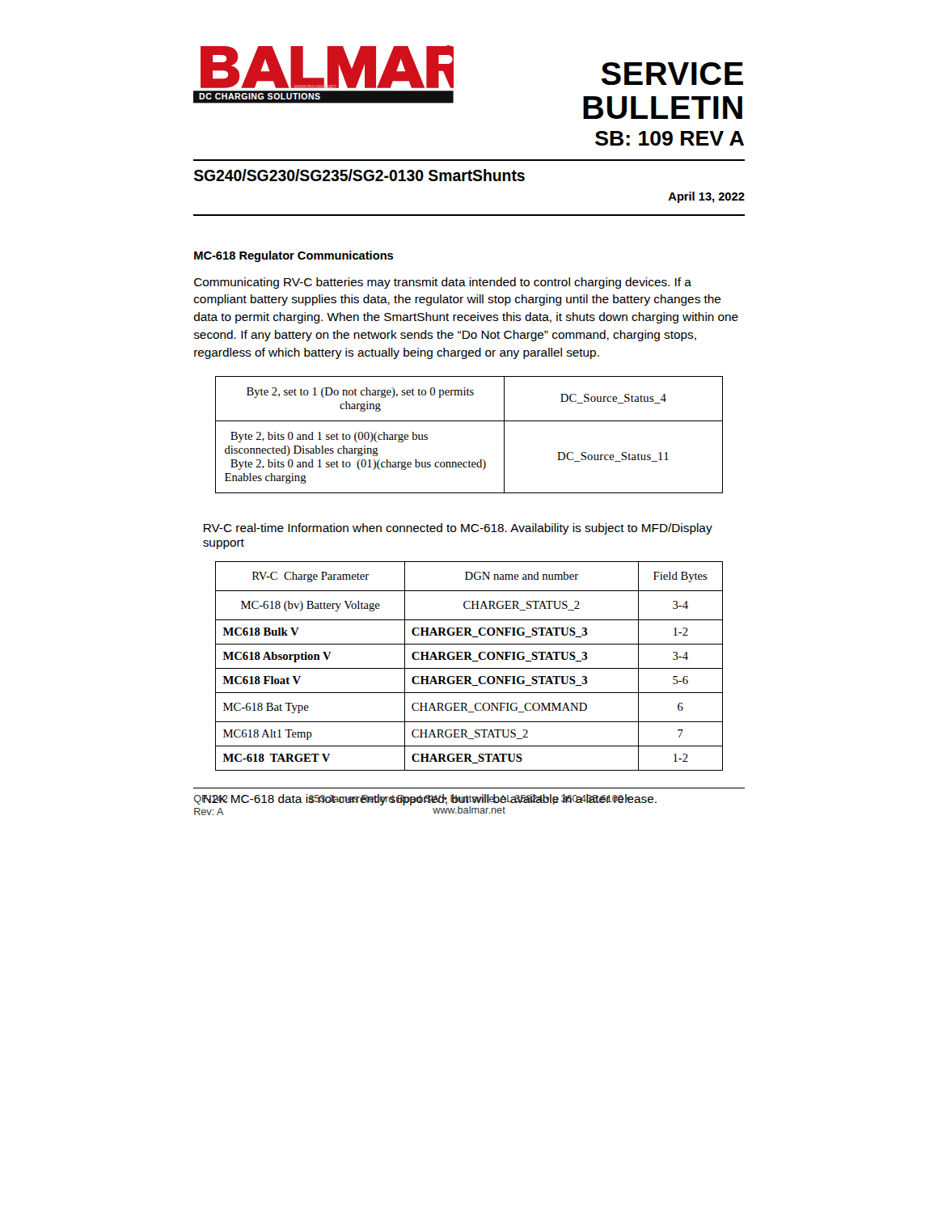R DC CHARGING SOLUTIONS WWW.BALMAR.NET
SERVICE BULLETIN
SB: 109 REV A
SG240/SG230/SG235/SG2-0130 SmartShunts
April 13, 2022
MC-618 Regulator Communications
Communicating RV-C batteries may transmit data intended to control charging devices. If a compliant battery supplies this data, the regulator will stop charging until the battery changes the data to permit charging. When the SmartShunt receives this data, it shuts down charging within one second. If any battery on the network sends the “Do Not Charge” command, charging stops, regardless of which battery is actually being charged or any parallel setup.
| Byte 2, set to 1 (Do not charge), set to 0 permits charging | DC_Source_Status_4 |
| Byte 2, bits 0 and 1 set to (00)(charge bus disconnected) Disables charging Byte 2, bits 0 and 1 set to (01)(charge bus connected) Enables charging | DC_Source_Status_11 |
RV-C real-time Information when connected to MC-618. Availability is subject to MFD/Display support
| RV-C Charge Parameter | DGN name and number | Field Bytes |
| --- | --- | --- |
| MC-618 (bv) Battery Voltage | CHARGER_STATUS_2 | 3-4 |
| MC618 Bulk V | CHARGER_CONFIG_STATUS_3 | 1-2 |
| MC618 Absorption V | CHARGER_CONFIG_STATUS_3 | 3-4 |
| MC618 Float V | CHARGER_CONFIG_STATUS_3 | 5-6 |
| MC-618 Bat Type | CHARGER_CONFIG_COMMAND | 6 |
| MC618 Alt1 Temp | CHARGER_STATUS_2 | 7 |
| MC-618 TARGET V | CHARGER_STATUS | 1-2 |
N2K MC-618 data is not currently supported, but will be available in a later release.
QF-142
Rev: A
353 James Record Road SW • Huntsville, AL 35824 • p 360.435.6100 • www.balmar.net